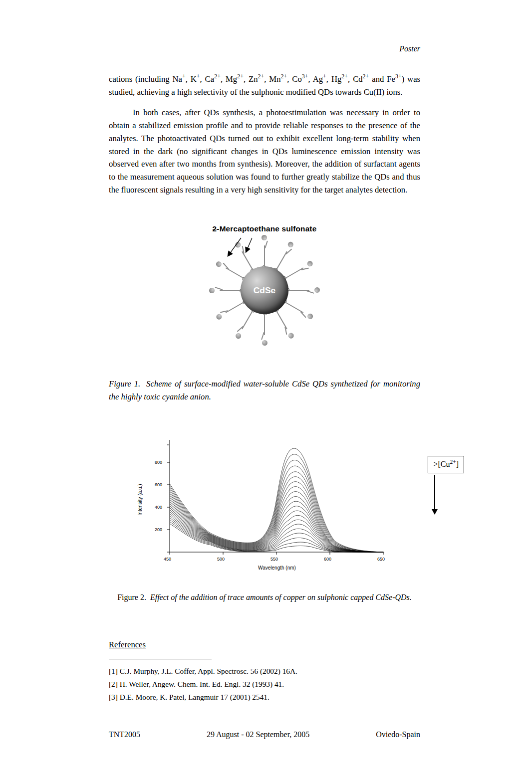Poster
cations (including Na+, K+, Ca2+, Mg2+, Zn2+, Mn2+, Co3+, Ag+, Hg2+, Cd2+ and Fe3+) was studied, achieving a high selectivity of the sulphonic modified QDs towards Cu(II) ions.
In both cases, after QDs synthesis, a photoestimulation was necessary in order to obtain a stabilized emission profile and to provide reliable responses to the presence of the analytes. The photoactivated QDs turned out to exhibit excellent long-term stability when stored in the dark (no significant changes in QDs luminescence emission intensity was observed even after two months from synthesis). Moreover, the addition of surfactant agents to the measurement aqueous solution was found to further greatly stabilize the QDs and thus the fluorescent signals resulting in a very high sensitivity for the target analytes detection.
2-Mercaptoethane sulfonate
CdSe
Figure 1. Scheme of surface-modified water-soluble CdSe QDs synthetized for monitoring the highly toxic cyanide anion.
200 400 600 800 450 500 550 600 650 Wavelength (nm) Intensity (a.u.)
>[Cu2+]
Figure 2. Effect of the addition of trace amounts of copper on sulphonic capped CdSe-QDs.
References
[1] C.J. Murphy, J.L. Coffer, Appl. Spectrosc. 56 (2002) 16A.
[2] H. Weller, Angew. Chem. Int. Ed. Engl. 32 (1993) 41.
[3] D.E. Moore, K. Patel, Langmuir 17 (2001) 2541.
TNT2005
29 August - 02 September, 2005
Oviedo-Spain